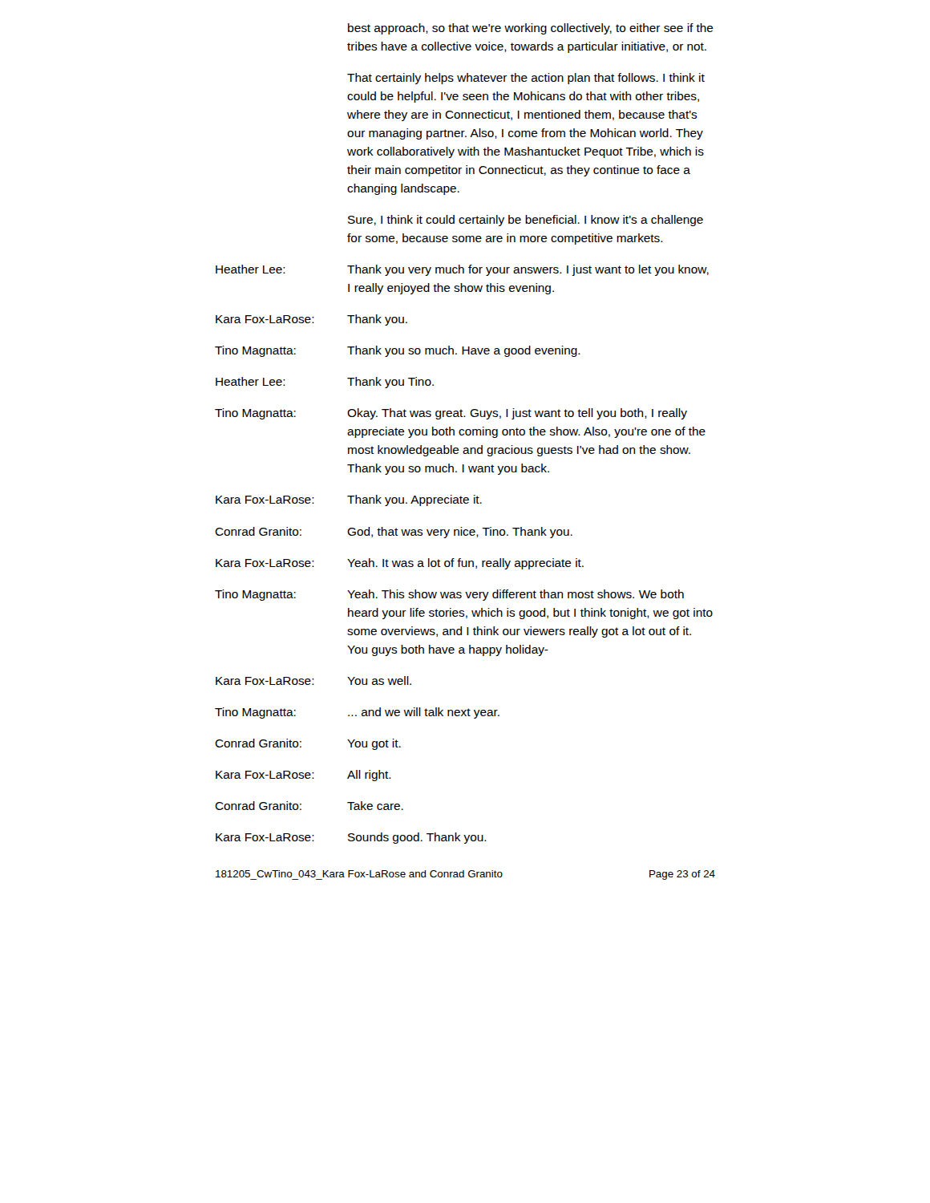best approach, so that we're working collectively, to either see if the tribes have a collective voice, towards a particular initiative, or not.
That certainly helps whatever the action plan that follows. I think it could be helpful. I've seen the Mohicans do that with other tribes, where they are in Connecticut, I mentioned them, because that's our managing partner. Also, I come from the Mohican world. They work collaboratively with the Mashantucket Pequot Tribe, which is their main competitor in Connecticut, as they continue to face a changing landscape.
Sure, I think it could certainly be beneficial. I know it's a challenge for some, because some are in more competitive markets.
Heather Lee:
Thank you very much for your answers. I just want to let you know, I really enjoyed the show this evening.
Kara Fox-LaRose:
Thank you.
Tino Magnatta:
Thank you so much. Have a good evening.
Heather Lee:
Thank you Tino.
Tino Magnatta:
Okay. That was great. Guys, I just want to tell you both, I really appreciate you both coming onto the show. Also, you're one of the most knowledgeable and gracious guests I've had on the show. Thank you so much. I want you back.
Kara Fox-LaRose:
Thank you. Appreciate it.
Conrad Granito:
God, that was very nice, Tino. Thank you.
Kara Fox-LaRose:
Yeah. It was a lot of fun, really appreciate it.
Tino Magnatta:
Yeah. This show was very different than most shows. We both heard your life stories, which is good, but I think tonight, we got into some overviews, and I think our viewers really got a lot out of it. You guys both have a happy holiday-
Kara Fox-LaRose:
You as well.
Tino Magnatta:
... and we will talk next year.
Conrad Granito:
You got it.
Kara Fox-LaRose:
All right.
Conrad Granito:
Take care.
Kara Fox-LaRose:
Sounds good. Thank you.
181205_CwTino_043_Kara Fox-LaRose and Conrad Granito
Page 23 of 24